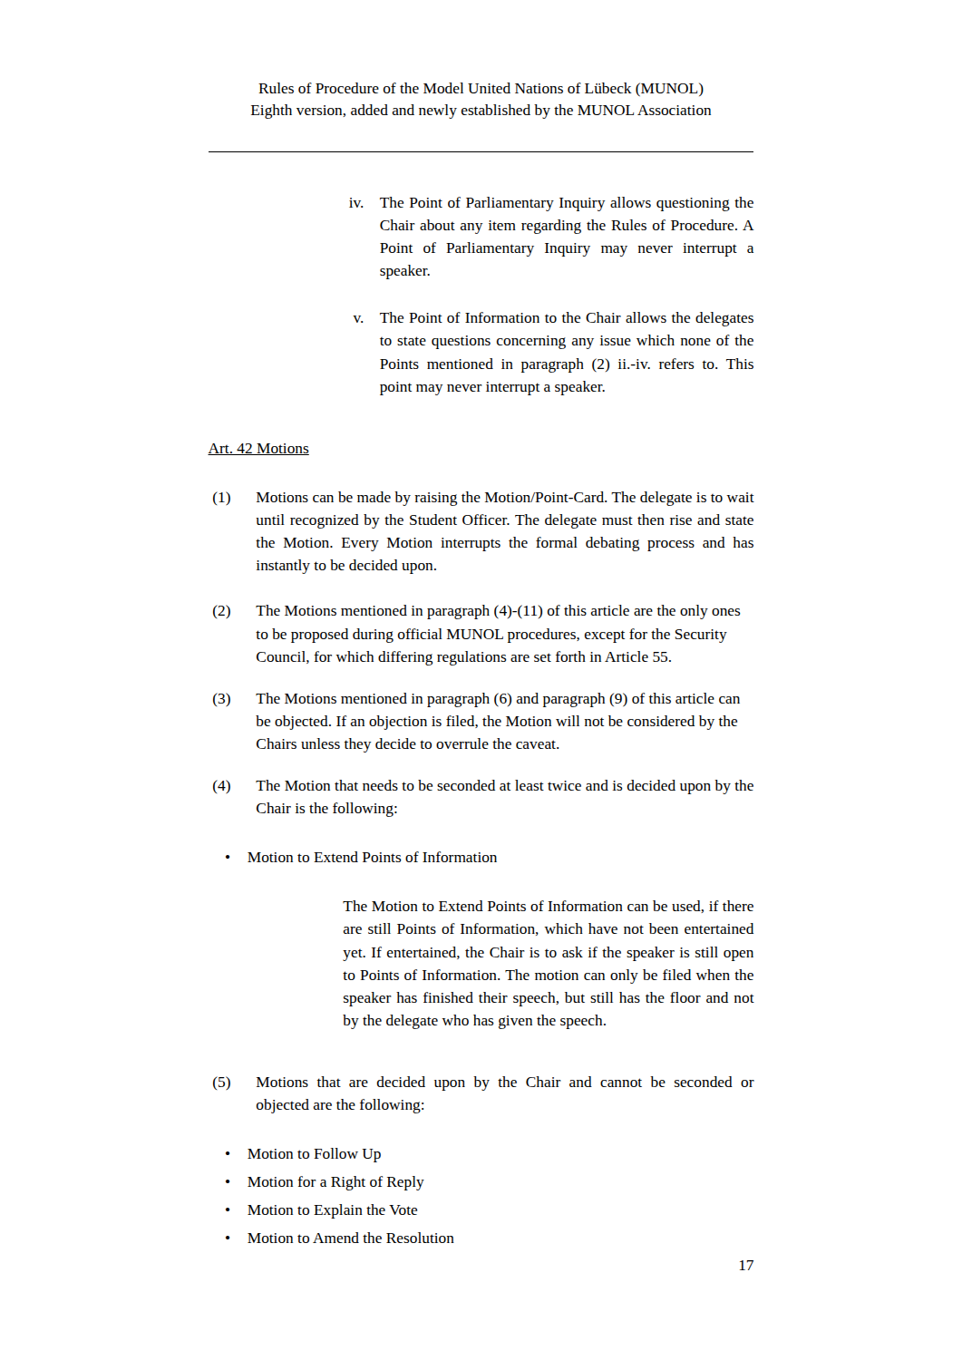Rules of Procedure of the Model United Nations of Lübeck (MUNOL)
Eighth version, added and newly established by the MUNOL Association
iv. The Point of Parliamentary Inquiry allows questioning the Chair about any item regarding the Rules of Procedure. A Point of Parliamentary Inquiry may never interrupt a speaker.
v. The Point of Information to the Chair allows the delegates to state questions concerning any issue which none of the Points mentioned in paragraph (2) ii.-iv. refers to. This point may never interrupt a speaker.
Art. 42 Motions
(1) Motions can be made by raising the Motion/Point-Card. The delegate is to wait until recognized by the Student Officer. The delegate must then rise and state the Motion. Every Motion interrupts the formal debating process and has instantly to be decided upon.
(2) The Motions mentioned in paragraph (4)-(11) of this article are the only ones to be proposed during official MUNOL procedures, except for the Security Council, for which differing regulations are set forth in Article 55.
(3) The Motions mentioned in paragraph (6) and paragraph (9) of this article can be objected. If an objection is filed, the Motion will not be considered by the Chairs unless they decide to overrule the caveat.
(4) The Motion that needs to be seconded at least twice and is decided upon by the Chair is the following:
• Motion to Extend Points of Information
The Motion to Extend Points of Information can be used, if there are still Points of Information, which have not been entertained yet. If entertained, the Chair is to ask if the speaker is still open to Points of Information. The motion can only be filed when the speaker has finished their speech, but still has the floor and not by the delegate who has given the speech.
(5) Motions that are decided upon by the Chair and cannot be seconded or objected are the following:
•Motion to Follow Up
•Motion for a Right of Reply
•Motion to Explain the Vote
•Motion to Amend the Resolution
17